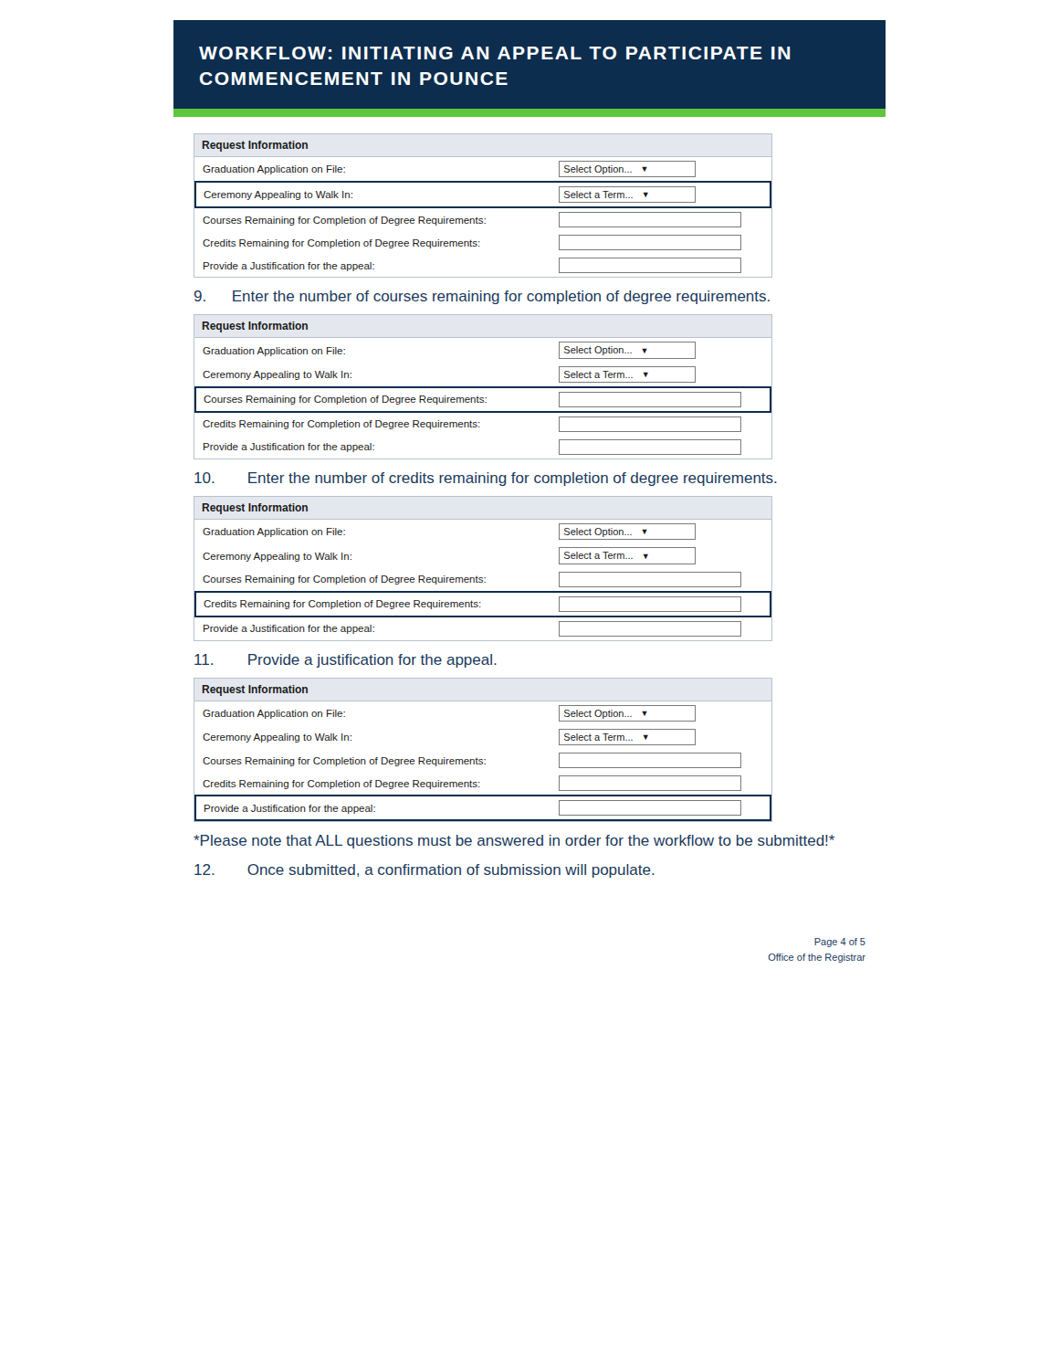Workflow: Initiating an Appeal to Participate in Commencement in POUNCE
Request Information
| Graduation Application on File: | Select Option... ▼ |
| Ceremony Appealing to Walk In: | Select a Term... ▼ |
| Courses Remaining for Completion of Degree Requirements: | |
| Credits Remaining for Completion of Degree Requirements: | |
| Provide a Justification for the appeal: | |
9.
Enter the number of courses remaining for completion of degree requirements.
Request Information
| Graduation Application on File: | Select Option... ▼ |
| Ceremony Appealing to Walk In: | Select a Term... ▼ |
| Courses Remaining for Completion of Degree Requirements: | |
| Credits Remaining for Completion of Degree Requirements: | |
| Provide a Justification for the appeal: | |
10.
Enter the number of credits remaining for completion of degree requirements.
Request Information
| Graduation Application on File: | Select Option... ▼ |
| Ceremony Appealing to Walk In: | Select a Term... ▼ |
| Courses Remaining for Completion of Degree Requirements: | |
| Credits Remaining for Completion of Degree Requirements: | |
| Provide a Justification for the appeal: | |
11.
Provide a justification for the appeal.
Request Information
| Graduation Application on File: | Select Option... ▼ |
| Ceremony Appealing to Walk In: | Select a Term... ▼ |
| Courses Remaining for Completion of Degree Requirements: | |
| Credits Remaining for Completion of Degree Requirements: | |
| Provide a Justification for the appeal: | |
*Please note that ALL questions must be answered in order for the workflow to be submitted!*
12.
Once submitted, a confirmation of submission will populate.
Page 4 of 5
Office of the Registrar